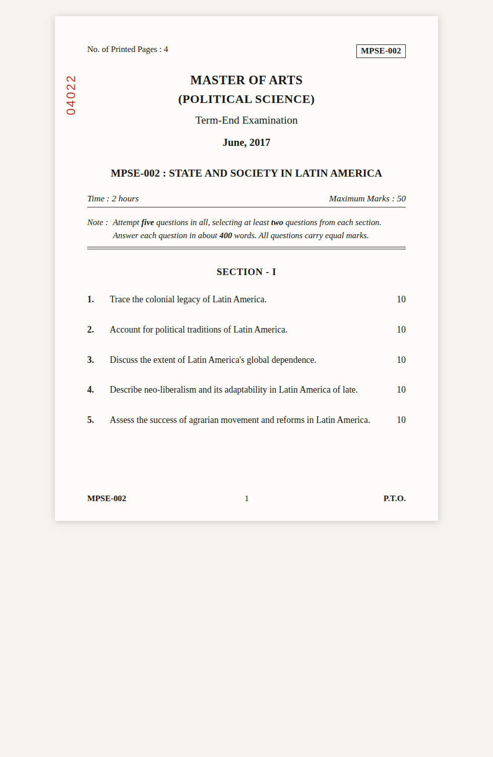No. of Printed Pages : 4 MPSE-002
04022
MASTER OF ARTS
(POLITICAL SCIENCE)
Term-End Examination
June, 2017
MPSE-002 : STATE AND SOCIETY IN LATIN AMERICA
Time : 2 hours Maximum Marks : 50
Note : Attempt five questions in all, selecting at least two questions from each section. Answer each question in about 400 words. All questions carry equal marks.
SECTION - I
1. Trace the colonial legacy of Latin America. 10
2. Account for political traditions of Latin America. 10
3. Discuss the extent of Latin America's global dependence. 10
4. Describe neo-liberalism and its adaptability in Latin America of late. 10
5. Assess the success of agrarian movement and reforms in Latin America. 10
MPSE-002 1 P.T.O.